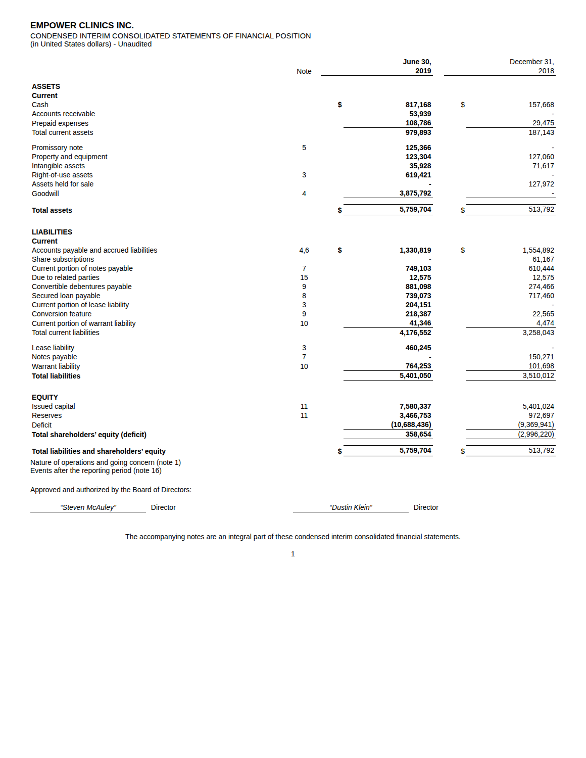EMPOWER CLINICS INC.
CONDENSED INTERIM CONSOLIDATED STATEMENTS OF FINANCIAL POSITION
(in United States dollars) - Unaudited
| | | June 30, | | December 31, |
| | Note | 2019 | | 2018 |
| ASSETS | | | | | | |
| Current | | | | | | |
| Cash | | $ | 817,168 | | $ | 157,668 |
| Accounts receivable | | | 53,939 | | | - |
| Prepaid expenses | | | 108,786 | | | 29,475 |
| Total current assets | | | 979,893 | | | 187,143 |
| Promissory note | 5 | | 125,366 | | | - |
| Property and equipment | | | 123,304 | | | 127,060 |
| Intangible assets | | | 35,928 | | | 71,617 |
| Right-of-use assets | 3 | | 619,421 | | | - |
| Assets held for sale | | | - | | | 127,972 |
| Goodwill | 4 | | 3,875,792 | | | - |
| Total assets | | $ | 5,759,704 | | $ | 513,792 |
| LIABILITIES | | | | | | |
| Current | | | | | | |
| Accounts payable and accrued liabilities | 4,6 | $ | 1,330,819 | | $ | 1,554,892 |
| Share subscriptions | | | - | | | 61,167 |
| Current portion of notes payable | 7 | | 749,103 | | | 610,444 |
| Due to related parties | 15 | | 12,575 | | | 12,575 |
| Convertible debentures payable | 9 | | 881,098 | | | 274,466 |
| Secured loan payable | 8 | | 739,073 | | | 717,460 |
| Current portion of lease liability | 3 | | 204,151 | | | - |
| Conversion feature | 9 | | 218,387 | | | 22,565 |
| Current portion of warrant liability | 10 | | 41,346 | | | 4,474 |
| Total current liabilities | | | 4,176,552 | | | 3,258,043 |
| Lease liability | 3 | | 460,245 | | | - |
| Notes payable | 7 | | - | | | 150,271 |
| Warrant liability | 10 | | 764,253 | | | 101,698 |
| Total liabilities | | | 5,401,050 | | | 3,510,012 |
| EQUITY | | | | | | |
| Issued capital | 11 | | 7,580,337 | | | 5,401,024 |
| Reserves | 11 | | 3,466,753 | | | 972,697 |
| Deficit | | | (10,688,436) | | | (9,369,941) |
| Total shareholders’ equity (deficit) | | | 358,654 | | | (2,996,220) |
| Total liabilities and shareholders’ equity | | $ | 5,759,704 | | $ | 513,792 |
Nature of operations and going concern (note 1)
Events after the reporting period (note 16)
Approved and authorized by the Board of Directors:
| “Steven McAuley” | Director | “Dustin Klein” | Director |
The accompanying notes are an integral part of these condensed interim consolidated financial statements.
1